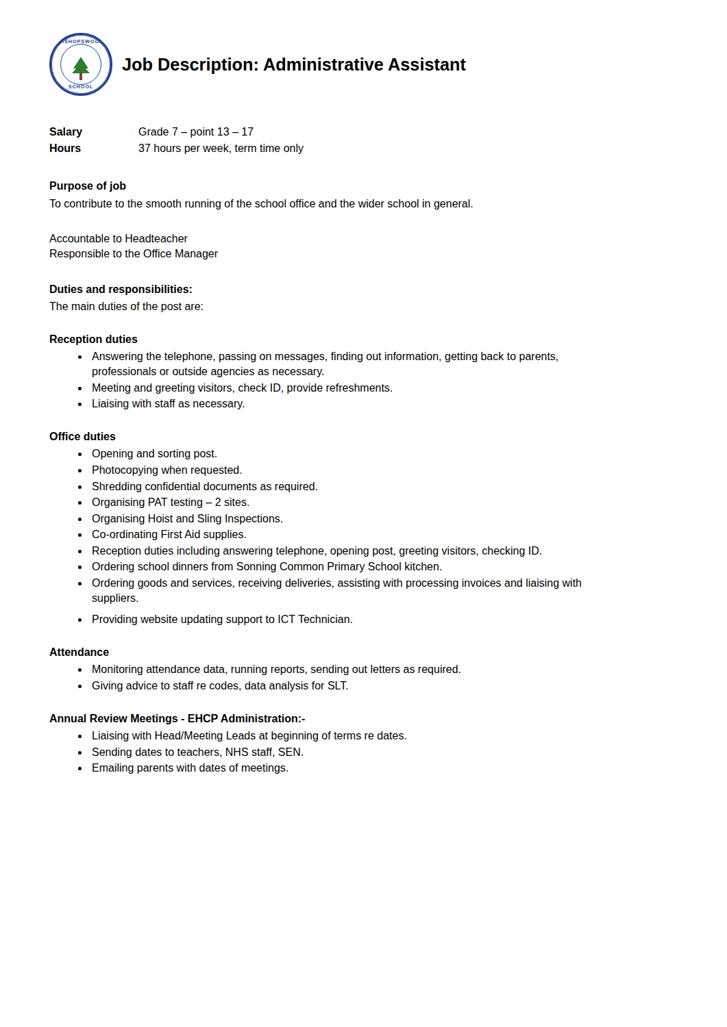BISHOPSWOOD
SCHOOL
Job Description: Administrative Assistant
Salary
Grade 7 – point 13 – 17
Hours
37 hours per week, term time only
Purpose of job
To contribute to the smooth running of the school office and the wider school in general.
Accountable to Headteacher
Responsible to the Office Manager
Duties and responsibilities:
The main duties of the post are:
Reception duties
Answering the telephone, passing on messages, finding out information, getting back to parents, professionals or outside agencies as necessary.
Meeting and greeting visitors, check ID, provide refreshments.
Liaising with staff as necessary.
Office duties
Opening and sorting post.
Photocopying when requested.
Shredding confidential documents as required.
Organising PAT testing – 2 sites.
Organising Hoist and Sling Inspections.
Co-ordinating First Aid supplies.
Reception duties including answering telephone, opening post, greeting visitors, checking ID.
Ordering school dinners from Sonning Common Primary School kitchen.
Ordering goods and services, receiving deliveries, assisting with processing invoices and liaising with suppliers.
Providing website updating support to ICT Technician.
Attendance
Monitoring attendance data, running reports, sending out letters as required.
Giving advice to staff re codes, data analysis for SLT.
Annual Review Meetings - EHCP Administration:-
Liaising with Head/Meeting Leads at beginning of terms re dates.
Sending dates to teachers, NHS staff, SEN.
Emailing parents with dates of meetings.